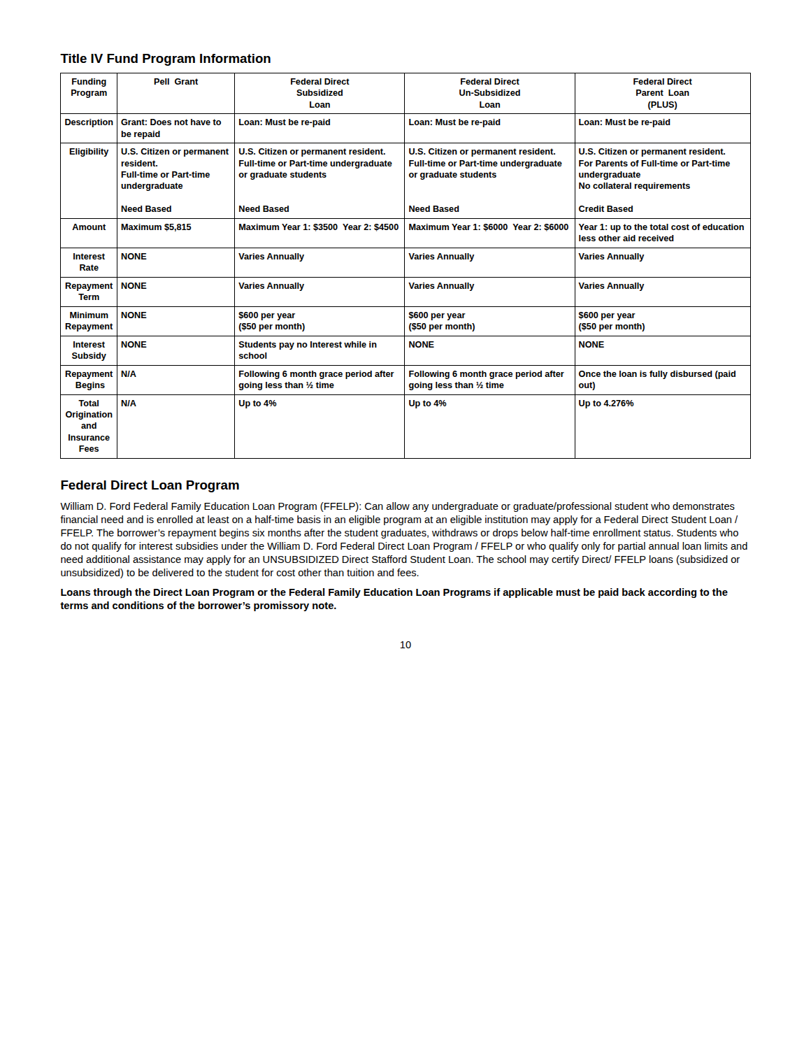Title IV Fund Program Information
| Funding Program | Pell Grant | Federal Direct Subsidized Loan | Federal Direct Un-Subsidized Loan | Federal Direct Parent Loan (PLUS) |
| --- | --- | --- | --- | --- |
| Description | Grant: Does not have to be repaid | Loan: Must be re-paid | Loan: Must be re-paid | Loan: Must be re-paid |
| Eligibility | U.S. Citizen or permanent resident. Full-time or Part-time undergraduate Need Based | U.S. Citizen or permanent resident. Full-time or Part-time undergraduate or graduate students Need Based | U.S. Citizen or permanent resident. Full-time or Part-time undergraduate or graduate students Need Based | U.S. Citizen or permanent resident. For Parents of Full-time or Part-time undergraduate No collateral requirements Credit Based |
| Amount | Maximum $5,815 | Maximum Year 1: $3500 Year 2: $4500 | Maximum Year 1: $6000 Year 2: $6000 | Year 1: up to the total cost of education less other aid received |
| Interest Rate | NONE | Varies Annually | Varies Annually | Varies Annually |
| Repayment Term | NONE | Varies Annually | Varies Annually | Varies Annually |
| Minimum Repayment | NONE | $600 per year ($50 per month) | $600 per year ($50 per month) | $600 per year ($50 per month) |
| Interest Subsidy | NONE | Students pay no Interest while in school | NONE | NONE |
| Repayment Begins | N/A | Following 6 month grace period after going less than ½ time | Following 6 month grace period after going less than ½ time | Once the loan is fully disbursed (paid out) |
| Total Origination and Insurance Fees | N/A | Up to 4% | Up to 4% | Up to 4.276% |
Federal Direct Loan Program
William D. Ford Federal Family Education Loan Program (FFELP): Can allow any undergraduate or graduate/professional student who demonstrates financial need and is enrolled at least on a half-time basis in an eligible program at an eligible institution may apply for a Federal Direct Student Loan / FFELP. The borrower’s repayment begins six months after the student graduates, withdraws or drops below half-time enrollment status. Students who do not qualify for interest subsidies under the William D. Ford Federal Direct Loan Program / FFELP or who qualify only for partial annual loan limits and need additional assistance may apply for an UNSUBSIDIZED Direct Stafford Student Loan. The school may certify Direct/ FFELP loans (subsidized or unsubsidized) to be delivered to the student for cost other than tuition and fees.
Loans through the Direct Loan Program or the Federal Family Education Loan Programs if applicable must be paid back according to the terms and conditions of the borrower’s promissory note.
10